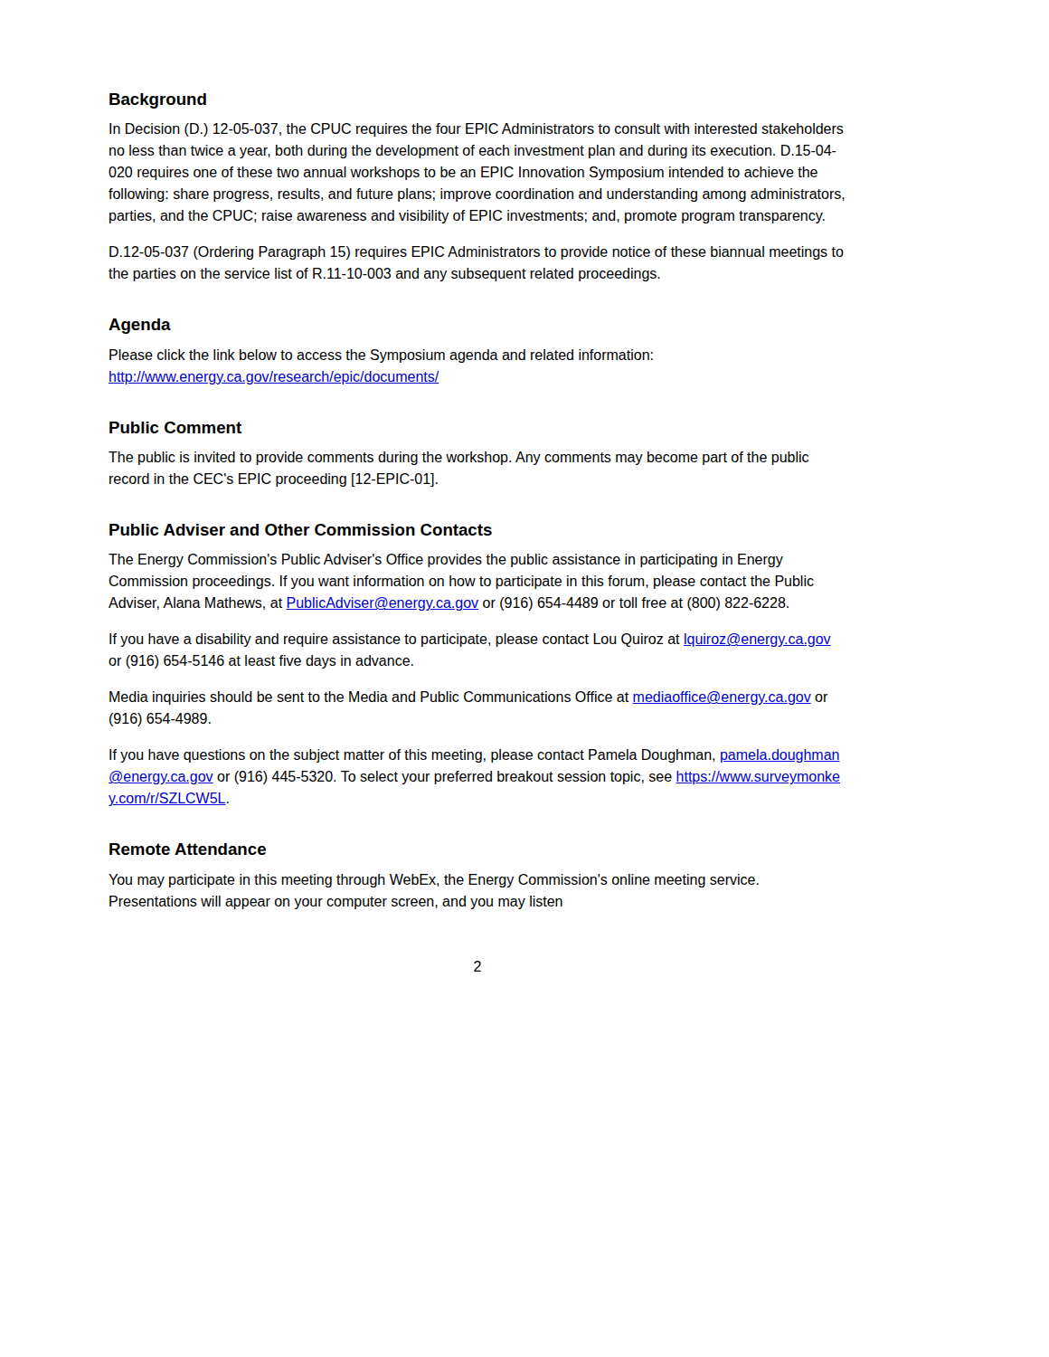Background
In Decision (D.) 12-05-037, the CPUC requires the four EPIC Administrators to consult with interested stakeholders no less than twice a year, both during the development of each investment plan and during its execution. D.15-04-020 requires one of these two annual workshops to be an EPIC Innovation Symposium intended to achieve the following: share progress, results, and future plans; improve coordination and understanding among administrators, parties, and the CPUC; raise awareness and visibility of EPIC investments; and, promote program transparency.
D.12-05-037 (Ordering Paragraph 15) requires EPIC Administrators to provide notice of these biannual meetings to the parties on the service list of R.11-10-003 and any subsequent related proceedings.
Agenda
Please click the link below to access the Symposium agenda and related information:
http://www.energy.ca.gov/research/epic/documents/
Public Comment
The public is invited to provide comments during the workshop. Any comments may become part of the public record in the CEC's EPIC proceeding [12-EPIC-01].
Public Adviser and Other Commission Contacts
The Energy Commission's Public Adviser's Office provides the public assistance in participating in Energy Commission proceedings. If you want information on how to participate in this forum, please contact the Public Adviser, Alana Mathews, at PublicAdviser@energy.ca.gov or (916) 654-4489 or toll free at (800) 822-6228.
If you have a disability and require assistance to participate, please contact Lou Quiroz at lquiroz@energy.ca.gov or (916) 654-5146 at least five days in advance.
Media inquiries should be sent to the Media and Public Communications Office at mediaoffice@energy.ca.gov or (916) 654-4989.
If you have questions on the subject matter of this meeting, please contact Pamela Doughman, pamela.doughman@energy.ca.gov or (916) 445-5320. To select your preferred breakout session topic, see https://www.surveymonkey.com/r/SZLCW5L.
Remote Attendance
You may participate in this meeting through WebEx, the Energy Commission's online meeting service. Presentations will appear on your computer screen, and you may listen
2